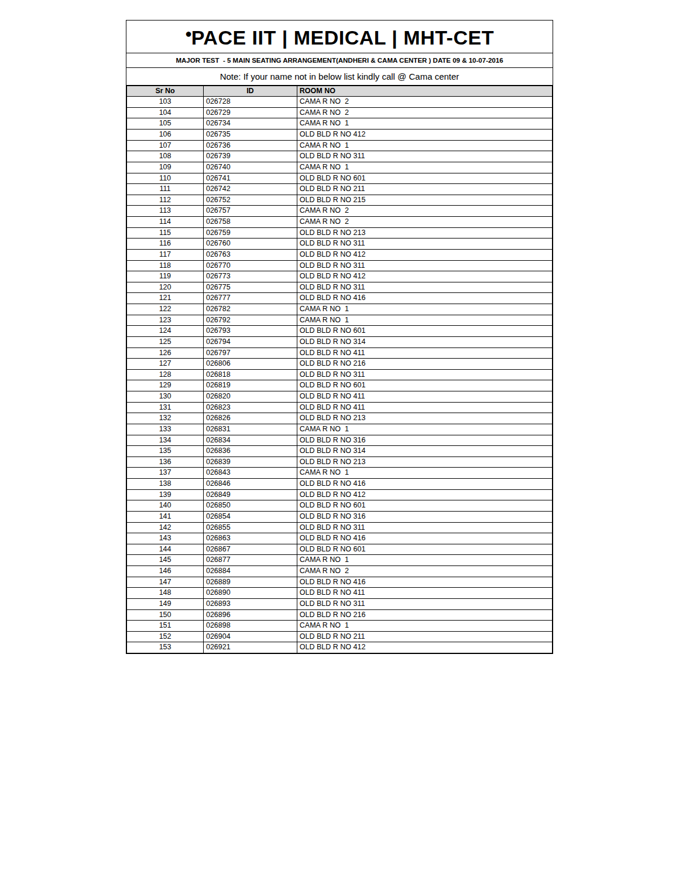●PACE IIT | MEDICAL | MHT-CET
MAJOR TEST - 5 MAIN SEATING ARRANGEMENT(ANDHERI & CAMA CENTER ) DATE 09 & 10-07-2016
Note: If your name not in below list kindly call @ Cama center
| Sr No | ID | ROOM NO |
| --- | --- | --- |
| 103 | 026728 | CAMA R NO 2 |
| 104 | 026729 | CAMA R NO 2 |
| 105 | 026734 | CAMA R NO 1 |
| 106 | 026735 | OLD BLD R NO 412 |
| 107 | 026736 | CAMA R NO 1 |
| 108 | 026739 | OLD BLD R NO 311 |
| 109 | 026740 | CAMA R NO 1 |
| 110 | 026741 | OLD BLD R NO 601 |
| 111 | 026742 | OLD BLD R NO 211 |
| 112 | 026752 | OLD BLD R NO 215 |
| 113 | 026757 | CAMA R NO 2 |
| 114 | 026758 | CAMA R NO 2 |
| 115 | 026759 | OLD BLD R NO 213 |
| 116 | 026760 | OLD BLD R NO 311 |
| 117 | 026763 | OLD BLD R NO 412 |
| 118 | 026770 | OLD BLD R NO 311 |
| 119 | 026773 | OLD BLD R NO 412 |
| 120 | 026775 | OLD BLD R NO 311 |
| 121 | 026777 | OLD BLD R NO 416 |
| 122 | 026782 | CAMA R NO 1 |
| 123 | 026792 | CAMA R NO 1 |
| 124 | 026793 | OLD BLD R NO 601 |
| 125 | 026794 | OLD BLD R NO 314 |
| 126 | 026797 | OLD BLD R NO 411 |
| 127 | 026806 | OLD BLD R NO 216 |
| 128 | 026818 | OLD BLD R NO 311 |
| 129 | 026819 | OLD BLD R NO 601 |
| 130 | 026820 | OLD BLD R NO 411 |
| 131 | 026823 | OLD BLD R NO 411 |
| 132 | 026826 | OLD BLD R NO 213 |
| 133 | 026831 | CAMA R NO 1 |
| 134 | 026834 | OLD BLD R NO 316 |
| 135 | 026836 | OLD BLD R NO 314 |
| 136 | 026839 | OLD BLD R NO 213 |
| 137 | 026843 | CAMA R NO 1 |
| 138 | 026846 | OLD BLD R NO 416 |
| 139 | 026849 | OLD BLD R NO 412 |
| 140 | 026850 | OLD BLD R NO 601 |
| 141 | 026854 | OLD BLD R NO 316 |
| 142 | 026855 | OLD BLD R NO 311 |
| 143 | 026863 | OLD BLD R NO 416 |
| 144 | 026867 | OLD BLD R NO 601 |
| 145 | 026877 | CAMA R NO 1 |
| 146 | 026884 | CAMA R NO 2 |
| 147 | 026889 | OLD BLD R NO 416 |
| 148 | 026890 | OLD BLD R NO 411 |
| 149 | 026893 | OLD BLD R NO 311 |
| 150 | 026896 | OLD BLD R NO 216 |
| 151 | 026898 | CAMA R NO 1 |
| 152 | 026904 | OLD BLD R NO 211 |
| 153 | 026921 | OLD BLD R NO 412 |